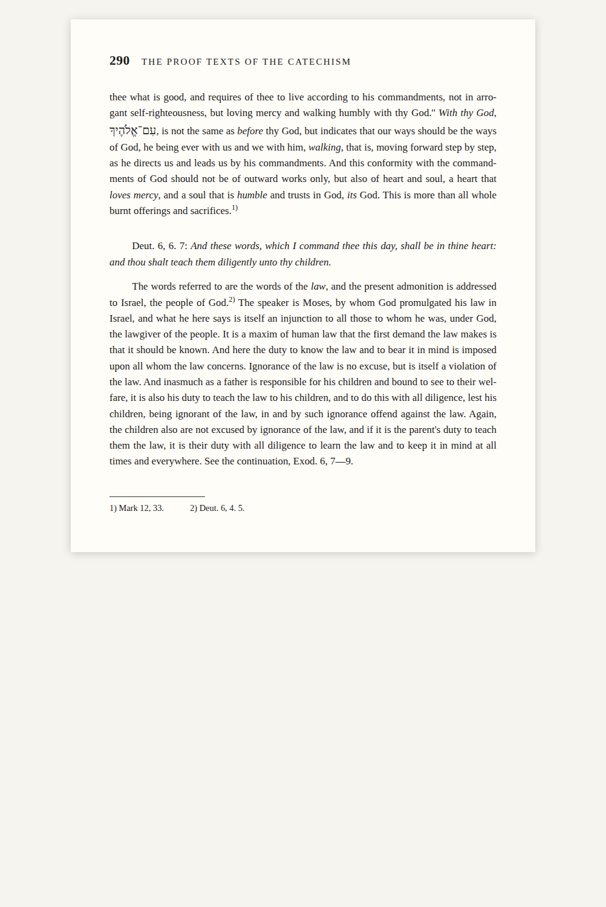290 The Proof Texts of the Catechism
thee what is good, and requires of thee to live according to his commandments, not in arrogant self-righteousness, but loving mercy and walking humbly with thy God.'' With thy God, עִם־אֱלֹהֶיךָ, is not the same as before thy God, but indicates that our ways should be the ways of God, he being ever with us and we with him, walking, that is, moving forward step by step, as he directs us and leads us by his commandments. And this conformity with the commandments of God should not be of outward works only, but also of heart and soul, a heart that loves mercy, and a soul that is humble and trusts in God, its God. This is more than all whole burnt offerings and sacrifices.1)
Deut. 6, 6. 7: And these words, which I command thee this day, shall be in thine heart: and thou shalt teach them diligently unto thy children.
The words referred to are the words of the law, and the present admonition is addressed to Israel, the people of God.2) The speaker is Moses, by whom God promulgated his law in Israel, and what he here says is itself an injunction to all those to whom he was, under God, the lawgiver of the people. It is a maxim of human law that the first demand the law makes is that it should be known. And here the duty to know the law and to bear it in mind is imposed upon all whom the law concerns. Ignorance of the law is no excuse, but is itself a violation of the law. And inasmuch as a father is responsible for his children and bound to see to their welfare, it is also his duty to teach the law to his children, and to do this with all diligence, lest his children, being ignorant of the law, in and by such ignorance offend against the law. Again, the children also are not excused by ignorance of the law, and if it is the parent's duty to teach them the law, it is their duty with all diligence to learn the law and to keep it in mind at all times and everywhere. See the continuation, Exod. 6, 7—9.
1) Mark 12, 33. 2) Deut. 6, 4. 5.